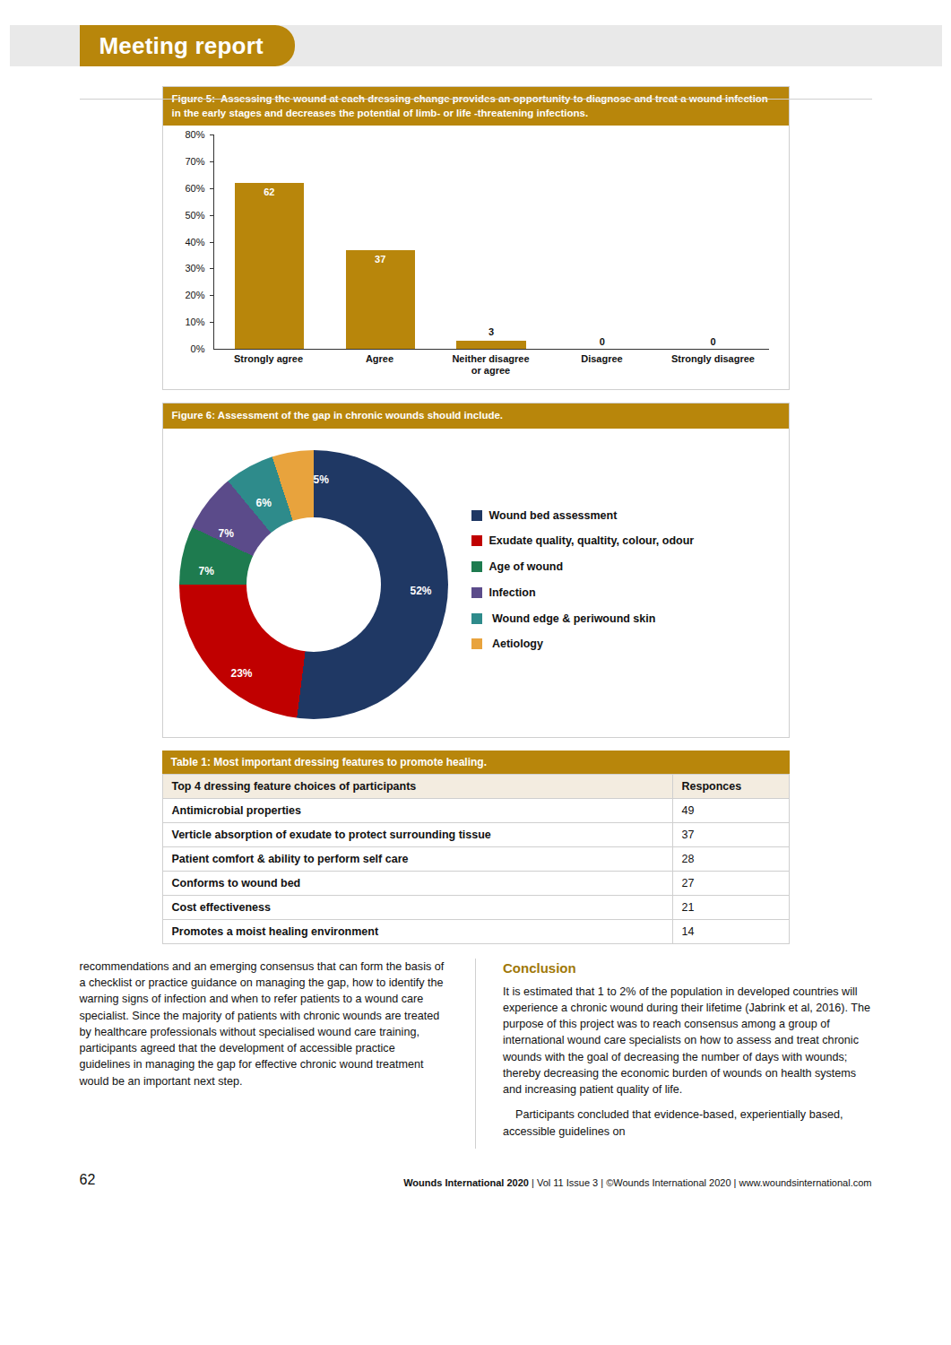Meeting report
Figure 5: Assessing the wound at each dressing change provides an opportunity to diagnose and treat a wound infection in the early stages and decreases the potential of limb- or life -threatening infections.
80% 70% 60% 50% 40% 30% 20% 10% 0%
62
37
3
0
0
Strongly agree
Agree
Neither disagree
or agree
Disagree
Strongly disagree
Figure 6: Assessment of the gap in chronic wounds should include.
52%
23%
7%
7%
6%
5%
Wound bed assessment
Exudate quality, qualtity, colour, odour
Age of wound
Infection
Wound edge & periwound skin
Aetiology
Table 1: Most important dressing features to promote healing.
| Top 4 dressing feature choices of participants | Responces |
| --- | --- |
| Antimicrobial properties | 49 |
| Verticle absorption of exudate to protect surrounding tissue | 37 |
| Patient comfort & ability to perform self care | 28 |
| Conforms to wound bed | 27 |
| Cost effectiveness | 21 |
| Promotes a moist healing environment | 14 |
recommendations and an emerging consensus that can form the basis of a checklist or practice guidance on managing the gap, how to identify the warning signs of infection and when to refer patients to a wound care specialist. Since the majority of patients with chronic wounds are treated by healthcare professionals without specialised wound care training, participants agreed that the development of accessible practice guidelines in managing the gap for effective chronic wound treatment would be an important next step.
Conclusion
It is estimated that 1 to 2% of the population in developed countries will experience a chronic wound during their lifetime (Jabrink et al, 2016). The purpose of this project was to reach consensus among a group of international wound care specialists on how to assess and treat chronic wounds with the goal of decreasing the number of days with wounds; thereby decreasing the economic burden of wounds on health systems and increasing patient quality of life.
Participants concluded that evidence-based, experientially based, accessible guidelines on
62
Wounds International 2020 | Vol 11 Issue 3 | ©Wounds International 2020 | www.woundsinternational.com